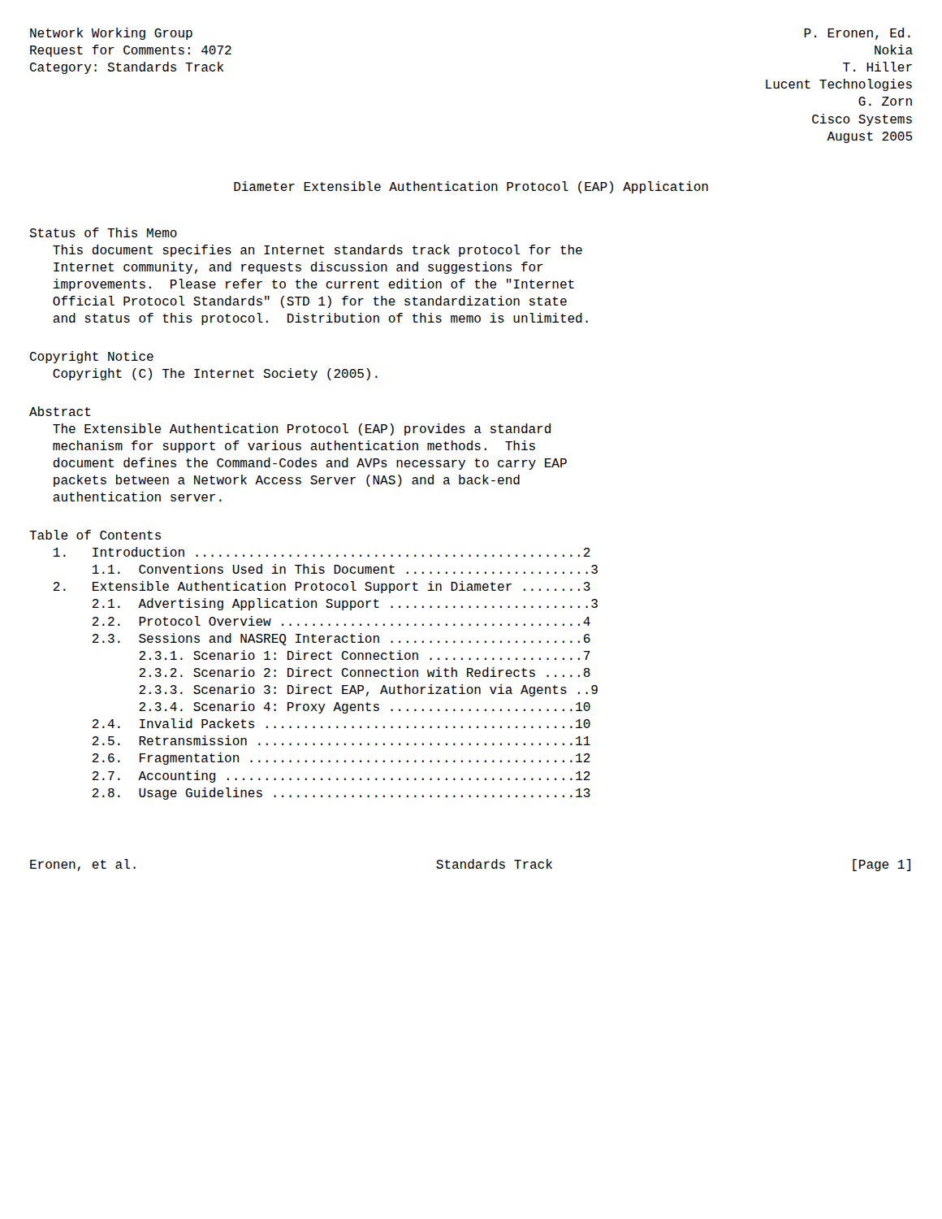Network Working Group P. Eronen, Ed.
Request for Comments: 4072 Nokia
Category: Standards Track T. Hiller
 Lucent Technologies
 G. Zorn
 Cisco Systems
 August 2005
Diameter Extensible Authentication Protocol (EAP) Application
Status of This Memo
This document specifies an Internet standards track protocol for the
Internet community, and requests discussion and suggestions for
improvements.  Please refer to the current edition of the "Internet
Official Protocol Standards" (STD 1) for the standardization state
and status of this protocol.  Distribution of this memo is unlimited.
Copyright Notice
Copyright (C) The Internet Society (2005).
Abstract
The Extensible Authentication Protocol (EAP) provides a standard
mechanism for support of various authentication methods.  This
document defines the Command-Codes and AVPs necessary to carry EAP
packets between a Network Access Server (NAS) and a back-end
authentication server.
Table of Contents
1.   Introduction ..................................................2
     1.1.  Conventions Used in This Document ........................3
2.   Extensible Authentication Protocol Support in Diameter ........3
     2.1.  Advertising Application Support ..........................3
     2.2.  Protocol Overview .......................................4
     2.3.  Sessions and NASREQ Interaction .........................6
           2.3.1. Scenario 1: Direct Connection ....................7
           2.3.2. Scenario 2: Direct Connection with Redirects .....8
           2.3.3. Scenario 3: Direct EAP, Authorization via Agents ..9
           2.3.4. Scenario 4: Proxy Agents ........................10
     2.4.  Invalid Packets ........................................10
     2.5.  Retransmission .........................................11
     2.6.  Fragmentation ..........................................12
     2.7.  Accounting .............................................12
     2.8.  Usage Guidelines .......................................13
Eronen, et al. Standards Track[Page 1]